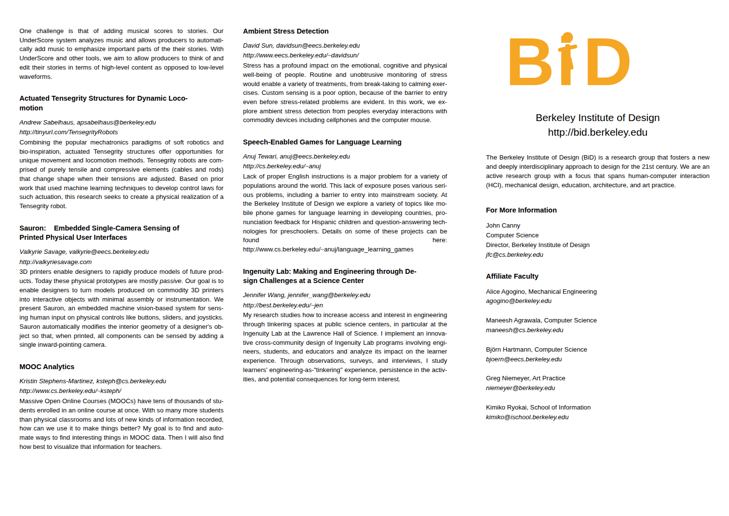One challenge is that of adding musical scores to stories. Our UnderScore system analyzes music and allows producers to automatically add music to emphasize important parts of the their stories. With UnderScore and other tools, we aim to allow producers to think of and edit their stories in terms of high-level content as opposed to low-level waveforms.
Actuated Tensegrity Structures for Dynamic Loco-
motion
Andrew Sabelhaus, apsabelhaus@berkeley.edu
http://tinyurl.com/TensegrityRobots
Combining the popular mechatronics paradigms of soft robotics and bio-inspiration, actuated Tensegrity structures offer opportunities for unique movement and locomotion methods. Tensegrity robots are comprised of purely tensile and compressive elements (cables and rods) that change shape when their tensions are adjusted. Based on prior work that used machine learning techniques to develop control laws for such actuation, this research seeks to create a physical realization of a Tensegrity robot.
Sauron: Embedded Single-Camera Sensing of
Printed Physical User Interfaces
Valkyrie Savage, valkyrie@eecs.berkeley.edu
http://valkyriesavage.com
3D printers enable designers to rapidly produce models of future products. Today these physical prototypes are mostly passive. Our goal is to enable designers to turn models produced on commodity 3D printers into interactive objects with minimal assembly or instrumentation. We present Sauron, an embedded machine vision-based system for sensing human input on physical controls like buttons, sliders, and joysticks. Sauron automatically modifies the interior geometry of a designer's object so that, when printed, all components can be sensed by adding a single inward-pointing camera.
MOOC Analytics
Kristin Stephens-Martinez, ksteph@cs.berkeley.edu
http://www.cs.berkeley.edu/~ksteph/
Massive Open Online Courses (MOOCs) have tens of thousands of students enrolled in an online course at once. With so many more students than physical classrooms and lots of new kinds of information recorded, how can we use it to make things better? My goal is to find and automate ways to find interesting things in MOOC data. Then I will also find how best to visualize that information for teachers.
Ambient Stress Detection
David Sun, davidsun@eecs.berkeley.edu
http://www.eecs.berkeley.edu/~davidsun/
Stress has a profound impact on the emotional, cognitive and physical well-being of people. Routine and unobtrusive monitoring of stress would enable a variety of treatments, from break-taking to calming exercises. Custom sensing is a poor option, because of the barrier to entry even before stress-related problems are evident. In this work, we explore ambient stress detection from peoples everyday interactions with commodity devices including cellphones and the computer mouse.
Speech-Enabled Games for Language Learning
Anuj Tewari, anuj@eecs.berkeley.edu
http://cs.berkeley.edu/~anuj
Lack of proper English instructions is a major problem for a variety of populations around the world. This lack of exposure poses various serious problems, including a barrier to entry into mainstream society. At the Berkeley Institute of Design we explore a variety of topics like mobile phone games for language learning in developing countries, pronunciation feedback for Hispanic children and question-answering technologies for preschoolers. Details on some of these projects can be found here: http://www.cs.berkeley.edu/~anuj/language_learning_games
Ingenuity Lab: Making and Engineering through De-
sign Challenges at a Science Center
Jennifer Wang, jennifer_wang@berkeley.edu
http://best.berkeley.edu/~jen
My research studies how to increase access and interest in engineering through tinkering spaces at public science centers, in particular at the Ingenuity Lab at the Lawrence Hall of Science. I implement an innovative cross-community design of Ingenuity Lab programs involving engineers, students, and educators and analyze its impact on the learner experience. Through observations, surveys, and interviews, I study learners' engineering-as-"tinkering" experience, persistence in the activities, and potential consequences for long-term interest.
B i D
Berkeley Institute of Design
http://bid.berkeley.edu
The Berkeley Institute of Design (BiD) is a research group that fosters a new and deeply interdisciplinary approach to design for the 21st century. We are an active research group with a focus that spans human-computer interaction (HCI), mechanical design, education, architecture, and art practice.
For More Information
John Canny
Computer Science
Director, Berkeley Institute of Design
jfc@cs.berkeley.edu
Affiliate Faculty
Alice Agogino, Mechanical Engineering
agogino@berkeley.edu
Maneesh Agrawala, Computer Science
maneesh@cs.berkeley.edu
Björn Hartmann, Computer Science
bjoern@eecs.berkeley.edu
Greg Niemeyer, Art Practice
niemeyer@berkeley.edu
Kimiko Ryokai, School of Information
kimiko@ischool.berkeley.edu